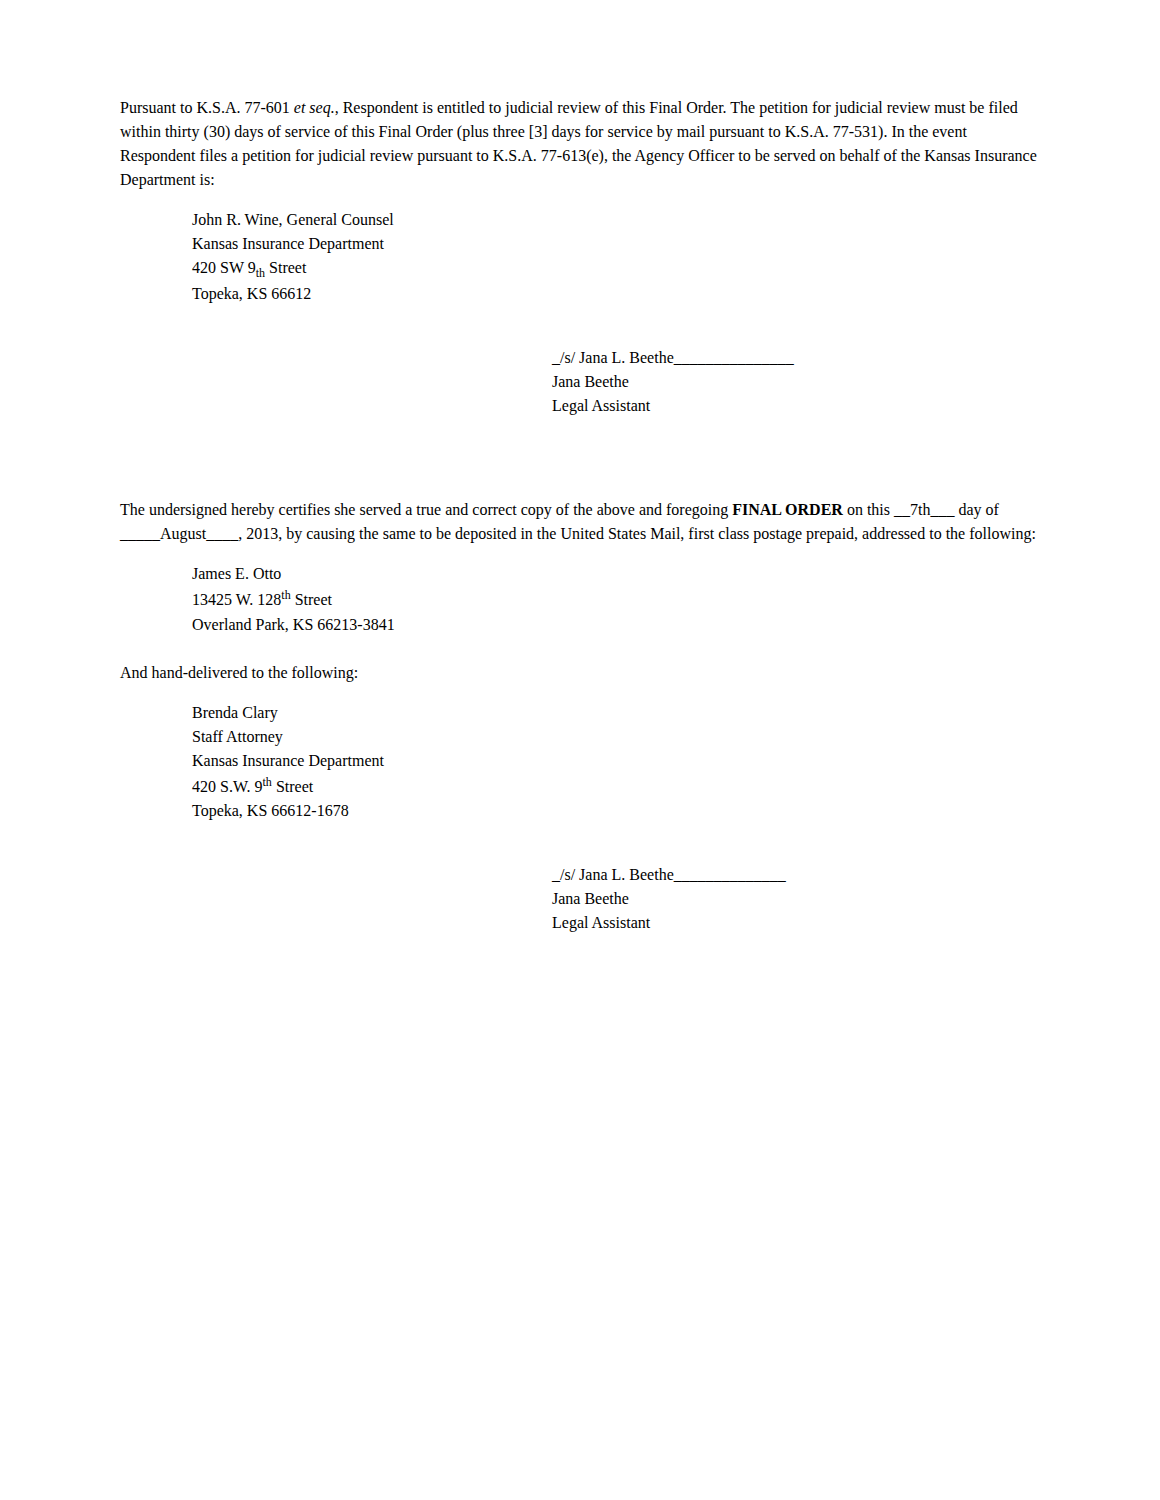Pursuant to K.S.A. 77-601 et seq., Respondent is entitled to judicial review of this Final Order. The petition for judicial review must be filed within thirty (30) days of service of this Final Order (plus three [3] days for service by mail pursuant to K.S.A. 77-531). In the event Respondent files a petition for judicial review pursuant to K.S.A. 77-613(e), the Agency Officer to be served on behalf of the Kansas Insurance Department is:
John R. Wine, General Counsel
Kansas Insurance Department
420 SW 9th Street
Topeka, KS 66612
_/s/ Jana L. Beethe_______________
Jana Beethe
Legal Assistant
The undersigned hereby certifies she served a true and correct copy of the above and foregoing FINAL ORDER on this __7th___ day of _____August____, 2013, by causing the same to be deposited in the United States Mail, first class postage prepaid, addressed to the following:
James E. Otto
13425 W. 128th Street
Overland Park, KS 66213-3841
And hand-delivered to the following:
Brenda Clary
Staff Attorney
Kansas Insurance Department
420 S.W. 9th Street
Topeka, KS 66612-1678
_/s/ Jana L. Beethe______________
Jana Beethe
Legal Assistant